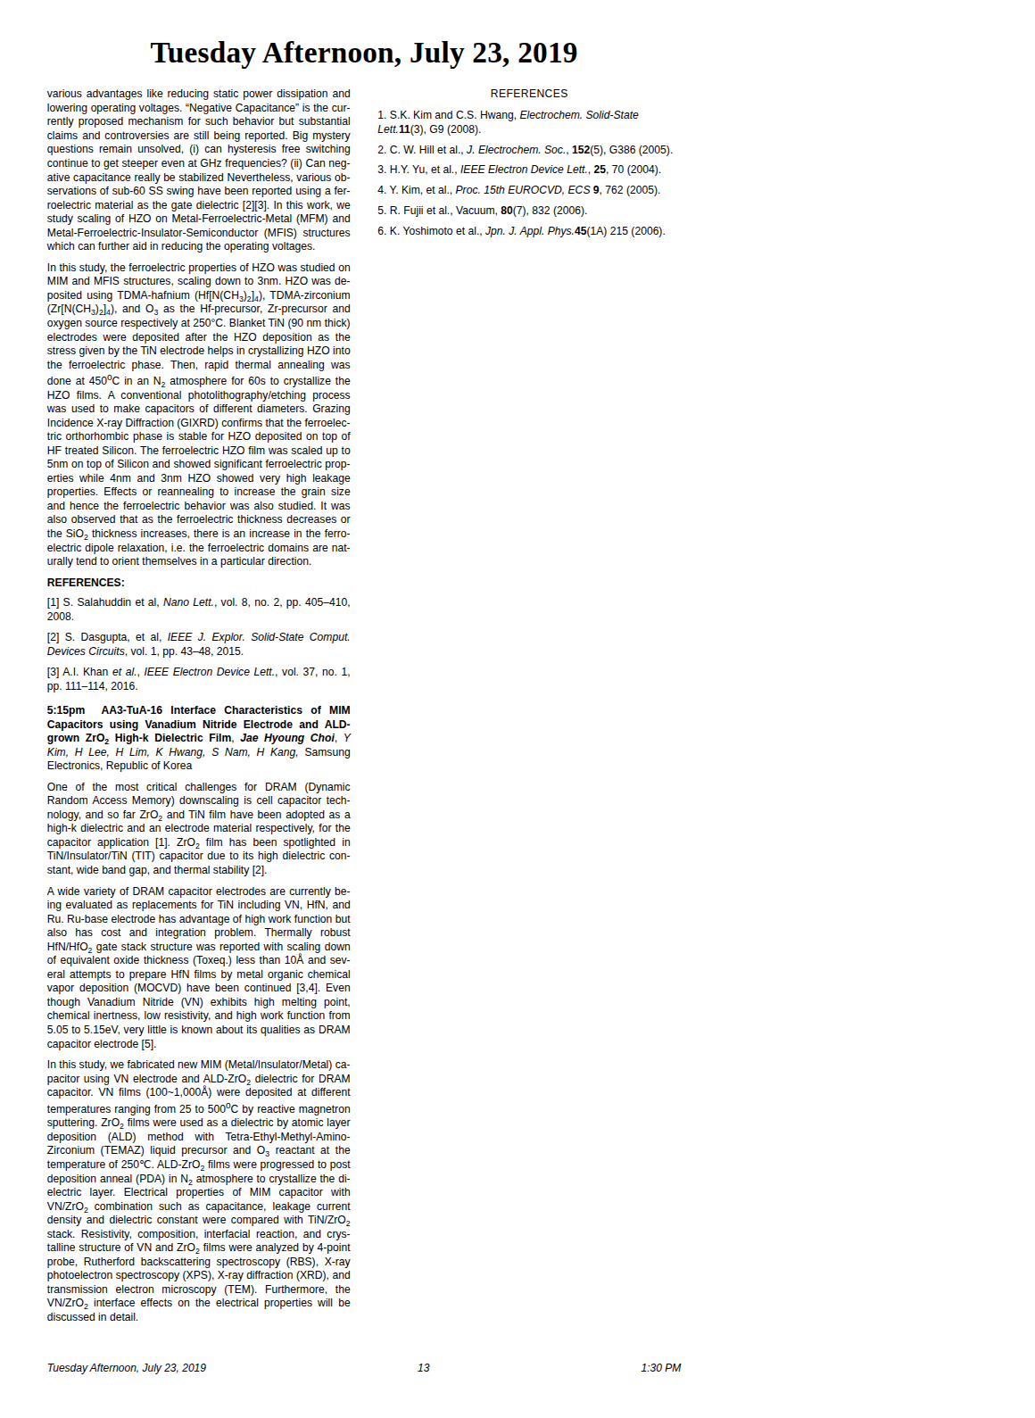Tuesday Afternoon, July 23, 2019
various advantages like reducing static power dissipation and lowering operating voltages. “Negative Capacitance” is the currently proposed mechanism for such behavior but substantial claims and controversies are still being reported. Big mystery questions remain unsolved, (i) can hysteresis free switching continue to get steeper even at GHz frequencies? (ii) Can negative capacitance really be stabilized Nevertheless, various observations of sub-60 SS swing have been reported using a ferroelectric material as the gate dielectric [2][3]. In this work, we study scaling of HZO on Metal-Ferroelectric-Metal (MFM) and Metal-Ferroelectric-Insulator-Semiconductor (MFIS) structures which can further aid in reducing the operating voltages.
In this study, the ferroelectric properties of HZO was studied on MIM and MFIS structures, scaling down to 3nm. HZO was deposited using TDMA-hafnium (Hf[N(CH3)2]4), TDMA-zirconium (Zr[N(CH3)2]4), and O3 as the Hf-precursor, Zr-precursor and oxygen source respectively at 250°C. Blanket TiN (90 nm thick) electrodes were deposited after the HZO deposition as the stress given by the TiN electrode helps in crystallizing HZO into the ferroelectric phase. Then, rapid thermal annealing was done at 450oC in an N2 atmosphere for 60s to crystallize the HZO films. A conventional photolithography/etching process was used to make capacitors of different diameters. Grazing Incidence X-ray Diffraction (GIXRD) confirms that the ferroelectric orthorhombic phase is stable for HZO deposited on top of HF treated Silicon. The ferroelectric HZO film was scaled up to 5nm on top of Silicon and showed significant ferroelectric properties while 4nm and 3nm HZO showed very high leakage properties. Effects or reannealing to increase the grain size and hence the ferroelectric behavior was also studied. It was also observed that as the ferroelectric thickness decreases or the SiO2 thickness increases, there is an increase in the ferroelectric dipole relaxation, i.e. the ferroelectric domains are naturally tend to orient themselves in a particular direction.
REFERENCES:
[1] S. Salahuddin et al, Nano Lett., vol. 8, no. 2, pp. 405–410, 2008.
[2] S. Dasgupta, et al, IEEE J. Explor. Solid-State Comput. Devices Circuits, vol. 1, pp. 43–48, 2015.
[3] A.I. Khan et al., IEEE Electron Device Lett., vol. 37, no. 1, pp. 111–114, 2016.
5:15pm AA3-TuA-16 Interface Characteristics of MIM Capacitors using Vanadium Nitride Electrode and ALD-grown ZrO2 High-k Dielectric Film, Jae Hyoung Choi, Y Kim, H Lee, H Lim, K Hwang, S Nam, H Kang, Samsung Electronics, Republic of Korea
One of the most critical challenges for DRAM (Dynamic Random Access Memory) downscaling is cell capacitor technology, and so far ZrO2 and TiN film have been adopted as a high-k dielectric and an electrode material respectively, for the capacitor application [1]. ZrO2 film has been spotlighted in TiN/Insulator/TiN (TIT) capacitor due to its high dielectric constant, wide band gap, and thermal stability [2].
A wide variety of DRAM capacitor electrodes are currently being evaluated as replacements for TiN including VN, HfN, and Ru. Ru-base electrode has advantage of high work function but also has cost and integration problem. Thermally robust HfN/HfO2 gate stack structure was reported with scaling down of equivalent oxide thickness (Toxeq.) less than 10Å and several attempts to prepare HfN films by metal organic chemical vapor deposition (MOCVD) have been continued [3,4]. Even though Vanadium Nitride (VN) exhibits high melting point, chemical inertness, low resistivity, and high work function from 5.05 to 5.15eV, very little is known about its qualities as DRAM capacitor electrode [5].
In this study, we fabricated new MIM (Metal/Insulator/Metal) capacitor using VN electrode and ALD-ZrO2 dielectric for DRAM capacitor. VN films (100~1,000Å) were deposited at different temperatures ranging from 25 to 500oC by reactive magnetron sputtering. ZrO2 films were used as a dielectric by atomic layer deposition (ALD) method with Tetra-Ethyl-Methyl-Amino-Zirconium (TEMAZ) liquid precursor and O3 reactant at the temperature of 250℃. ALD-ZrO2 films were progressed to post deposition anneal (PDA) in N2 atmosphere to crystallize the dielectric layer. Electrical properties of MIM capacitor with VN/ZrO2 combination such as capacitance, leakage current density and dielectric constant were compared with TiN/ZrO2 stack. Resistivity, composition, interfacial reaction, and crystalline structure of VN and ZrO2 films were analyzed by 4-point probe, Rutherford backscattering spectroscopy (RBS), X-ray photoelectron spectroscopy (XPS), X-ray diffraction (XRD), and transmission electron microscopy (TEM). Furthermore, the VN/ZrO2 interface effects on the electrical properties will be discussed in detail.
REFERENCES
1. S.K. Kim and C.S. Hwang, Electrochem. Solid-State Lett. 11(3), G9 (2008).
2. C. W. Hill et al., J. Electrochem. Soc., 152(5), G386 (2005).
3. H.Y. Yu, et al., IEEE Electron Device Lett., 25, 70 (2004).
4. Y. Kim, et al., Proc. 15th EUROCVD, ECS 9, 762 (2005).
5. R. Fujii et al., Vacuum, 80(7), 832 (2006).
6. K. Yoshimoto et al., Jpn. J. Appl. Phys. 45(1A) 215 (2006).
Tuesday Afternoon, July 23, 2019 13 1:30 PM